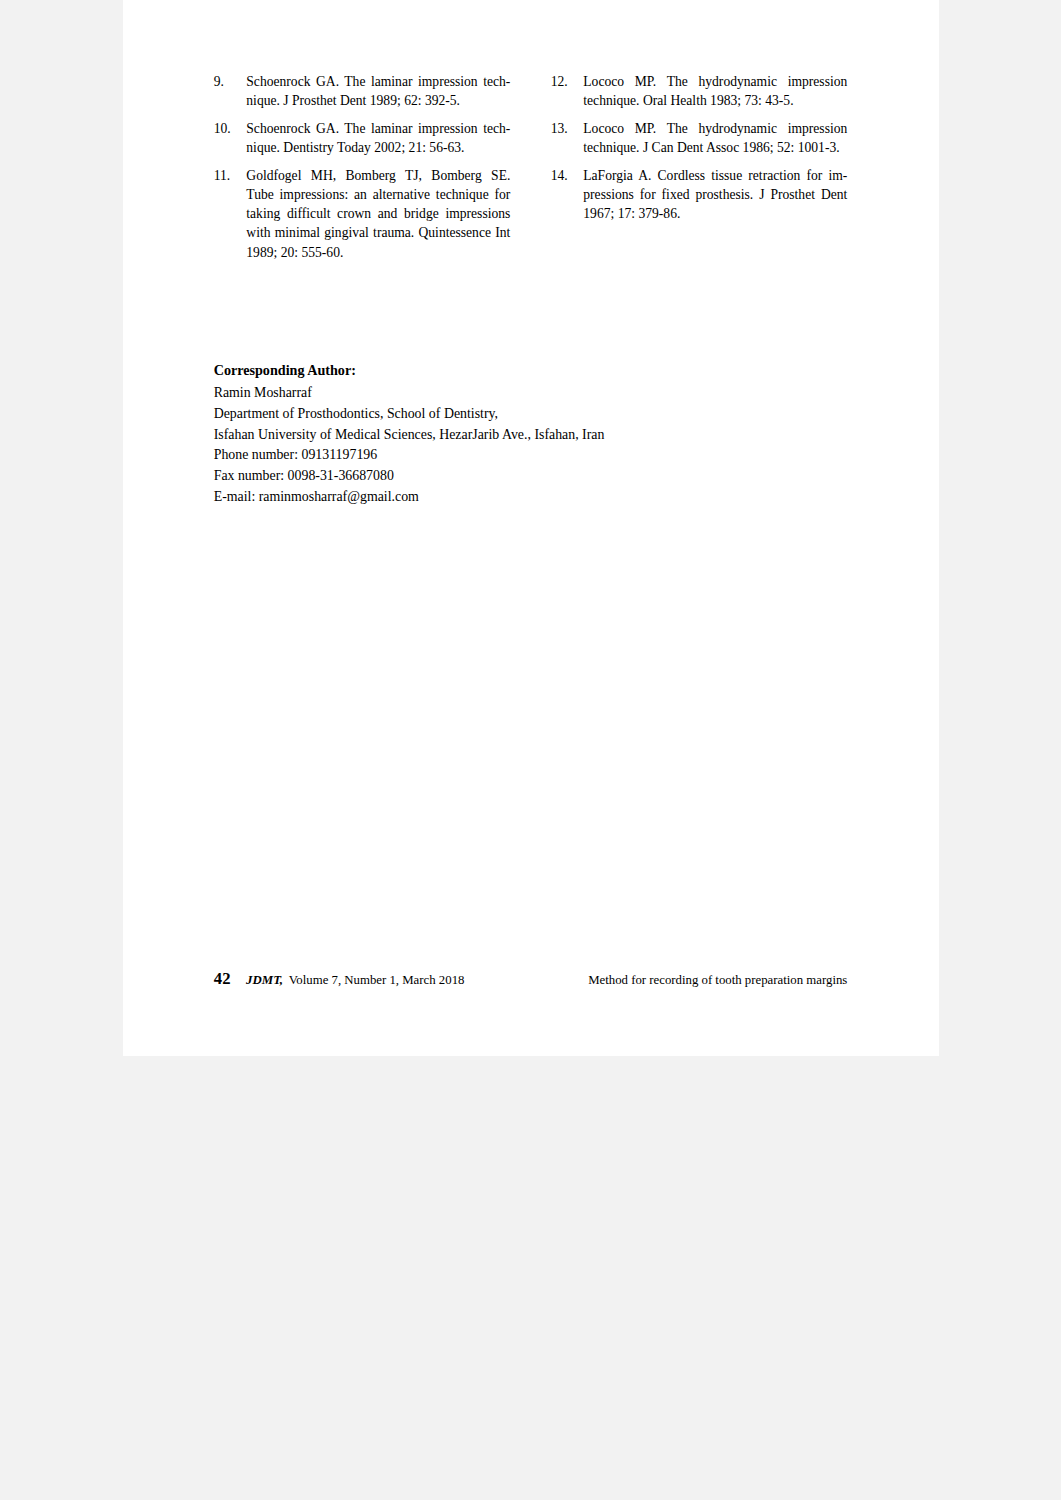9. Schoenrock GA. The laminar impression technique. J Prosthet Dent 1989; 62: 392-5.
10. Schoenrock GA. The laminar impression technique. Dentistry Today 2002; 21: 56-63.
11. Goldfogel MH, Bomberg TJ, Bomberg SE. Tube impressions: an alternative technique for taking difficult crown and bridge impressions with minimal gingival trauma. Quintessence Int 1989; 20: 555-60.
12. Lococo MP. The hydrodynamic impression technique. Oral Health 1983; 73: 43-5.
13. Lococo MP. The hydrodynamic impression technique. J Can Dent Assoc 1986; 52: 1001-3.
14. LaForgia A. Cordless tissue retraction for impressions for fixed prosthesis. J Prosthet Dent 1967; 17: 379-86.
Corresponding Author:
Ramin Mosharraf
Department of Prosthodontics, School of Dentistry,
Isfahan University of Medical Sciences, HezarJarib Ave., Isfahan, Iran
Phone number: 09131197196
Fax number: 0098-31-36687080
E-mail: raminmosharraf@gmail.com
42 JDMT, Volume 7, Number 1, March 2018 Method for recording of tooth preparation margins